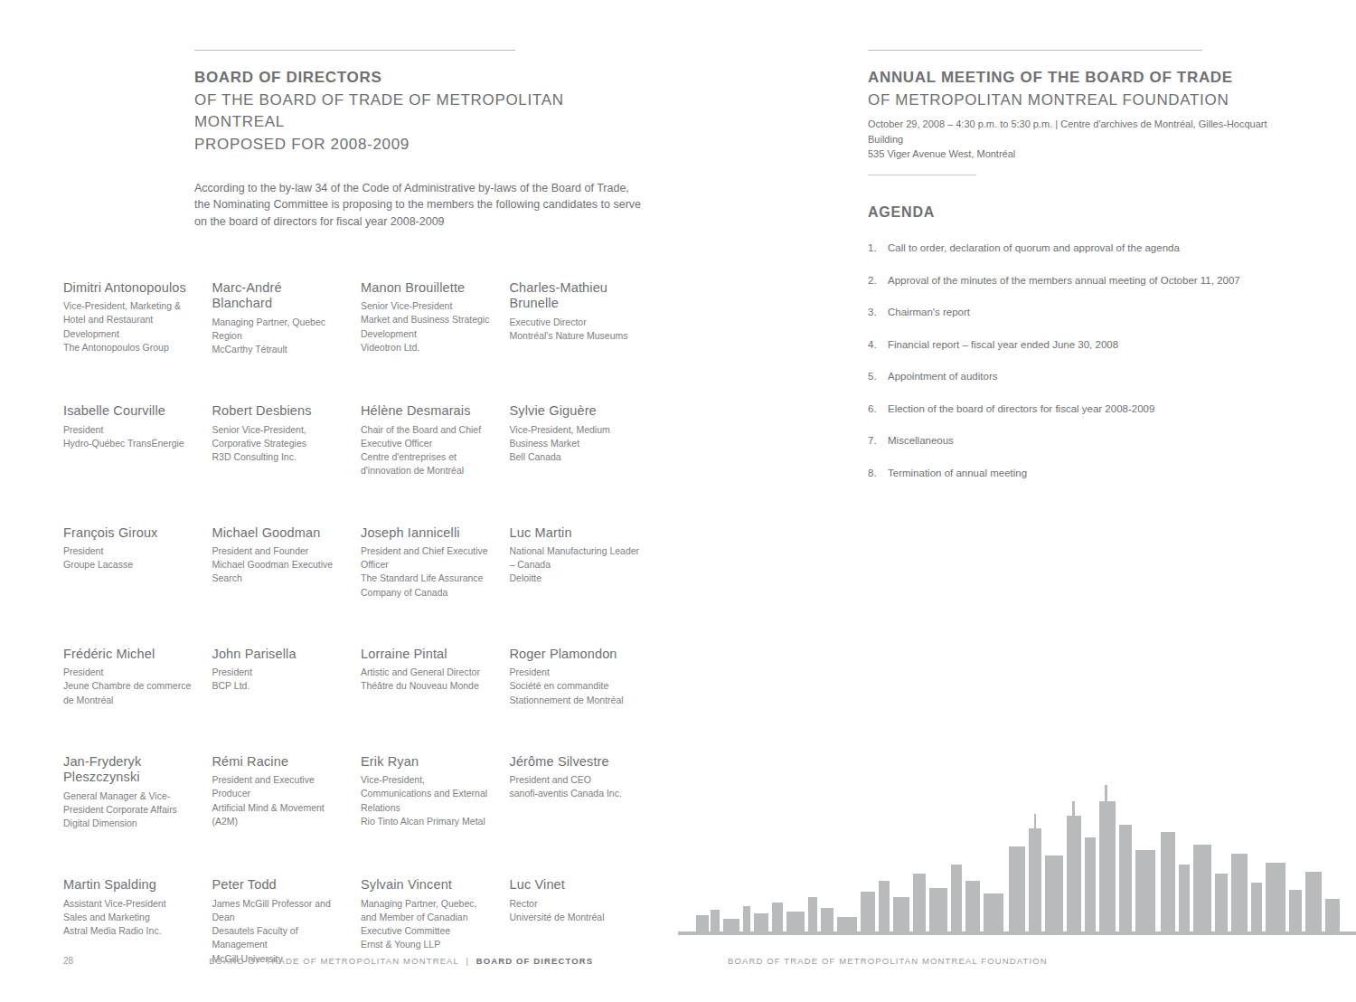Board of Directors of the Board of Trade of Metropolitan Montreal proposed for 2008-2009
According to the by-law 34 of the Code of Administrative by-laws of the Board of Trade, the Nominating Committee is proposing to the members the following candidates to serve on the board of directors for fiscal year 2008-2009
Dimitri Antonopoulos
Vice-President, Marketing & Hotel and Restaurant Development
The Antonopoulos Group
Marc-André Blanchard
Managing Partner, Quebec Region
McCarthy Tétrault
Manon Brouillette
Senior Vice-President
Market and Business Strategic Development
Videotron Ltd.
Charles-Mathieu Brunelle
Executive Director
Montréal's Nature Museums
Isabelle Courville
President
Hydro-Québec TransÉnergie
Robert Desbiens
Senior Vice-President, Corporative Strategies
R3D Consulting Inc.
Hélène Desmarais
Chair of the Board and Chief Executive Officer
Centre d'entreprises et d'innovation de Montréal
Sylvie Giguère
Vice-President, Medium Business Market
Bell Canada
François Giroux
President
Groupe Lacasse
Michael Goodman
President and Founder
Michael Goodman Executive Search
Joseph Iannicelli
President and Chief Executive Officer
The Standard Life Assurance Company of Canada
Luc Martin
National Manufacturing Leader – Canada
Deloitte
Frédéric Michel
President
Jeune Chambre de commerce de Montréal
John Parisella
President
BCP Ltd.
Lorraine Pintal
Artistic and General Director
Théâtre du Nouveau Monde
Roger Plamondon
President
Société en commandite Stationnement de Montréal
Jan-Fryderyk Pleszczynski
General Manager & Vice-President Corporate Affairs
Digital Dimension
Rémi Racine
President and Executive Producer
Artificial Mind & Movement (A2M)
Erik Ryan
Vice-President, Communications and External Relations
Rio Tinto Alcan Primary Metal
Jérôme Silvestre
President and CEO
sanofi-aventis Canada Inc.
Martin Spalding
Assistant Vice-President
Sales and Marketing
Astral Media Radio Inc.
Peter Todd
James McGill Professor and Dean
Desautels Faculty of Management
McGill University
Sylvain Vincent
Managing Partner, Quebec, and Member of Canadian Executive Committee
Ernst & Young LLP
Luc Vinet
Rector
Université de Montréal
28 BOARD OF TRADE OF METROPOLITAN MONTREAL | BOARD OF DIRECTORS
Annual Meeting of the Board of Trade of Metropolitan Montreal Foundation
October 29, 2008 – 4:30 p.m. to 5:30 p.m. | Centre d'archives de Montréal, Gilles-Hocquart Building
535 Viger Avenue West, Montréal
Agenda
Call to order, declaration of quorum and approval of the agenda
Approval of the minutes of the members annual meeting of October 11, 2007
Chairman's report
Financial report – fiscal year ended June 30, 2008
Appointment of auditors
Election of the board of directors for fiscal year 2008-2009
Miscellaneous
Termination of annual meeting
BOARD OF TRADE OF METROPOLITAN MONTREAL FOUNDATION